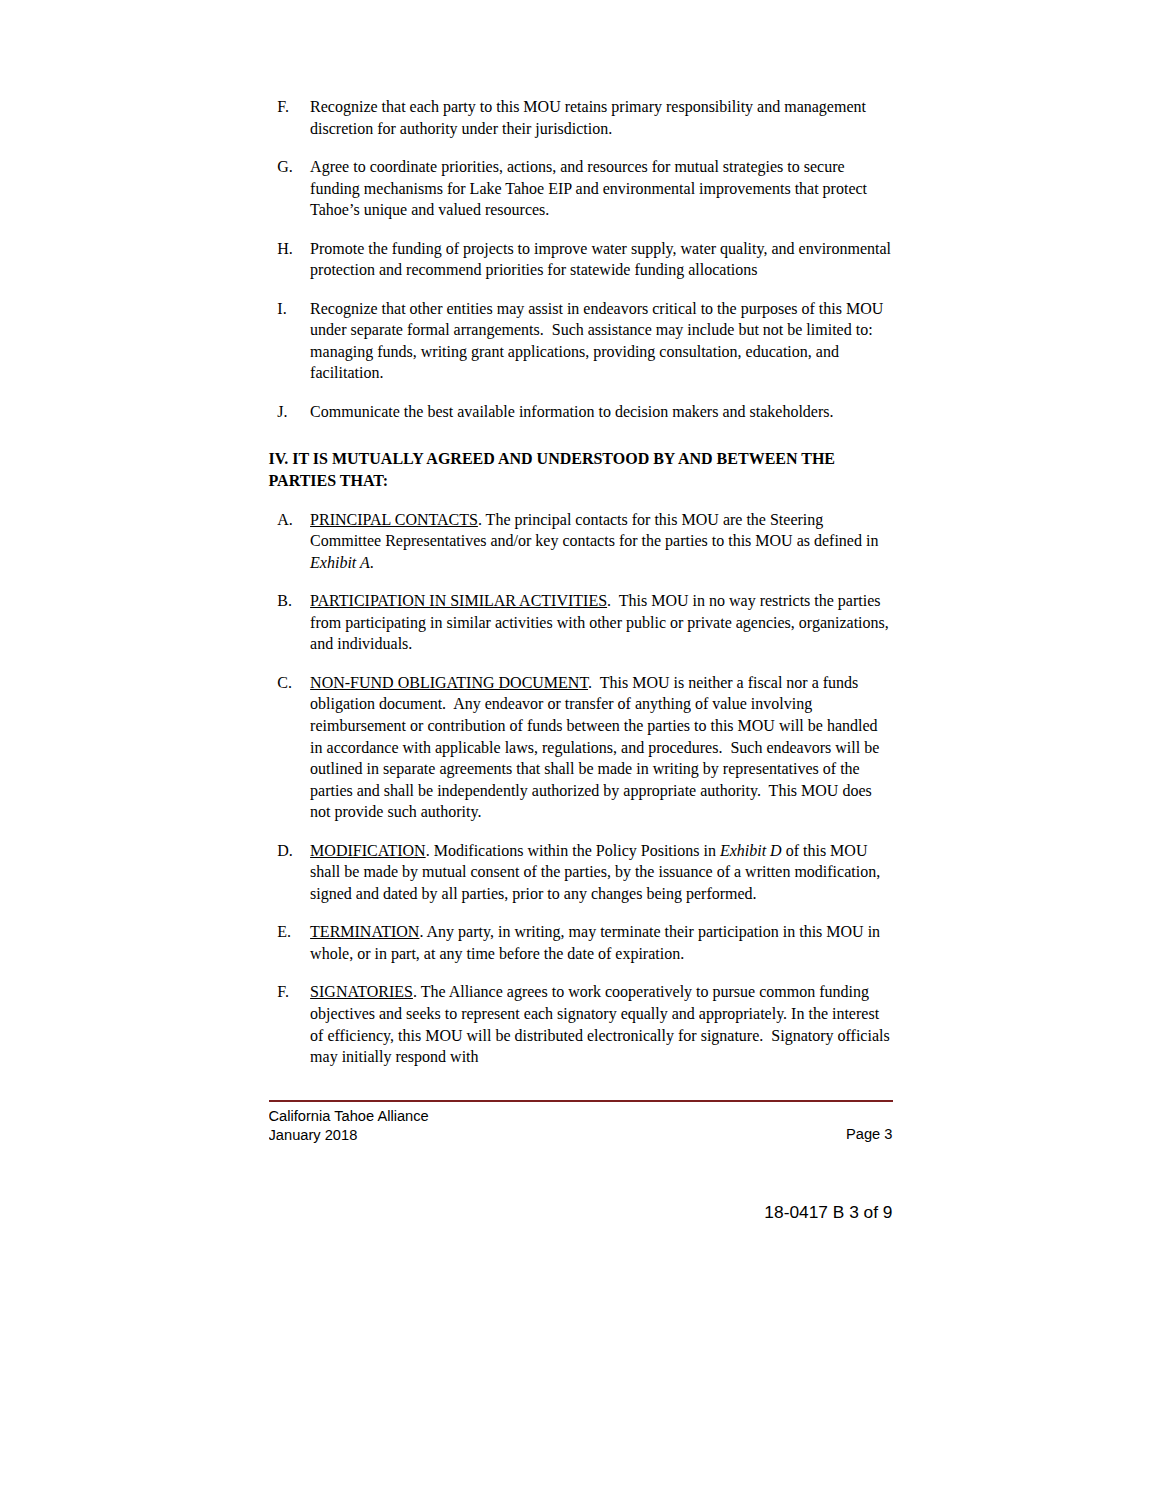F. Recognize that each party to this MOU retains primary responsibility and management discretion for authority under their jurisdiction.
G. Agree to coordinate priorities, actions, and resources for mutual strategies to secure funding mechanisms for Lake Tahoe EIP and environmental improvements that protect Tahoe’s unique and valued resources.
H. Promote the funding of projects to improve water supply, water quality, and environmental protection and recommend priorities for statewide funding allocations
I. Recognize that other entities may assist in endeavors critical to the purposes of this MOU under separate formal arrangements. Such assistance may include but not be limited to: managing funds, writing grant applications, providing consultation, education, and facilitation.
J. Communicate the best available information to decision makers and stakeholders.
IV. IT IS MUTUALLY AGREED AND UNDERSTOOD BY AND BETWEEN THE PARTIES THAT:
A. PRINCIPAL CONTACTS. The principal contacts for this MOU are the Steering Committee Representatives and/or key contacts for the parties to this MOU as defined in Exhibit A.
B. PARTICIPATION IN SIMILAR ACTIVITIES. This MOU in no way restricts the parties from participating in similar activities with other public or private agencies, organizations, and individuals.
C. NON-FUND OBLIGATING DOCUMENT. This MOU is neither a fiscal nor a funds obligation document. Any endeavor or transfer of anything of value involving reimbursement or contribution of funds between the parties to this MOU will be handled in accordance with applicable laws, regulations, and procedures. Such endeavors will be outlined in separate agreements that shall be made in writing by representatives of the parties and shall be independently authorized by appropriate authority. This MOU does not provide such authority.
D. MODIFICATION. Modifications within the Policy Positions in Exhibit D of this MOU shall be made by mutual consent of the parties, by the issuance of a written modification, signed and dated by all parties, prior to any changes being performed.
E. TERMINATION. Any party, in writing, may terminate their participation in this MOU in whole, or in part, at any time before the date of expiration.
F. SIGNATORIES. The Alliance agrees to work cooperatively to pursue common funding objectives and seeks to represent each signatory equally and appropriately. In the interest of efficiency, this MOU will be distributed electronically for signature. Signatory officials may initially respond with
California Tahoe Alliance
January 2018
Page 3
18-0417 B 3 of 9